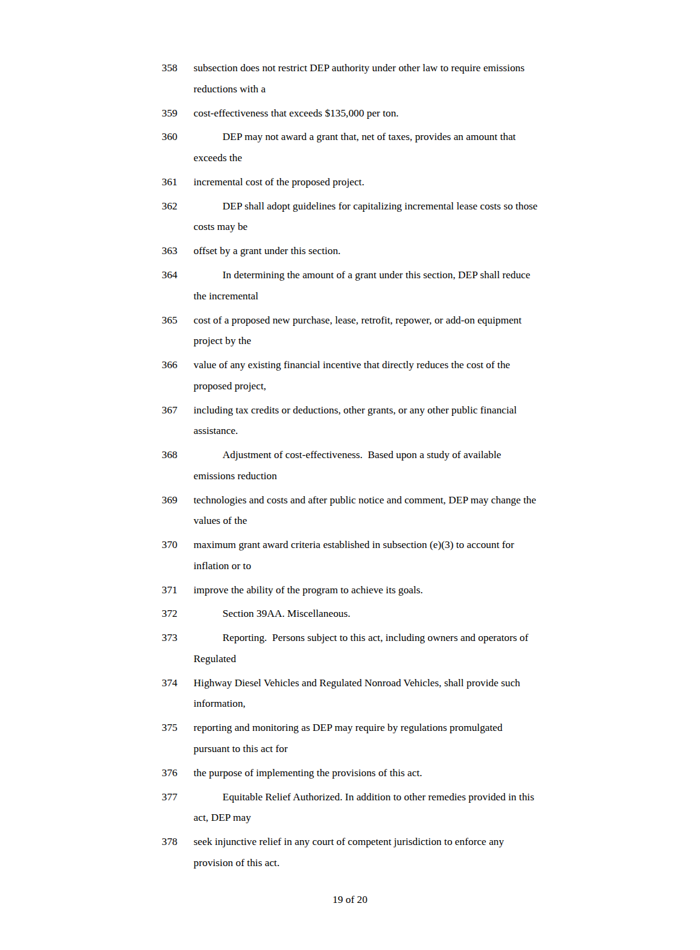358
subsection does not restrict DEP authority under other law to require emissions reductions with a
359
cost-effectiveness that exceeds $135,000 per ton.
360
DEP may not award a grant that, net of taxes, provides an amount that exceeds the
361
incremental cost of the proposed project.
362
DEP shall adopt guidelines for capitalizing incremental lease costs so those costs may be
363
offset by a grant under this section.
364
In determining the amount of a grant under this section, DEP shall reduce the incremental
365
cost of a proposed new purchase, lease, retrofit, repower, or add-on equipment project by the
366
value of any existing financial incentive that directly reduces the cost of the proposed project,
367
including tax credits or deductions, other grants, or any other public financial assistance.
368
Adjustment of cost-effectiveness. Based upon a study of available emissions reduction
369
technologies and costs and after public notice and comment, DEP may change the values of the
370
maximum grant award criteria established in subsection (e)(3) to account for inflation or to
371
improve the ability of the program to achieve its goals.
372
Section 39AA. Miscellaneous.
373
Reporting. Persons subject to this act, including owners and operators of Regulated
374
Highway Diesel Vehicles and Regulated Nonroad Vehicles, shall provide such information,
375
reporting and monitoring as DEP may require by regulations promulgated pursuant to this act for
376
the purpose of implementing the provisions of this act.
377
Equitable Relief Authorized. In addition to other remedies provided in this act, DEP may
378
seek injunctive relief in any court of competent jurisdiction to enforce any provision of this act.
19 of 20